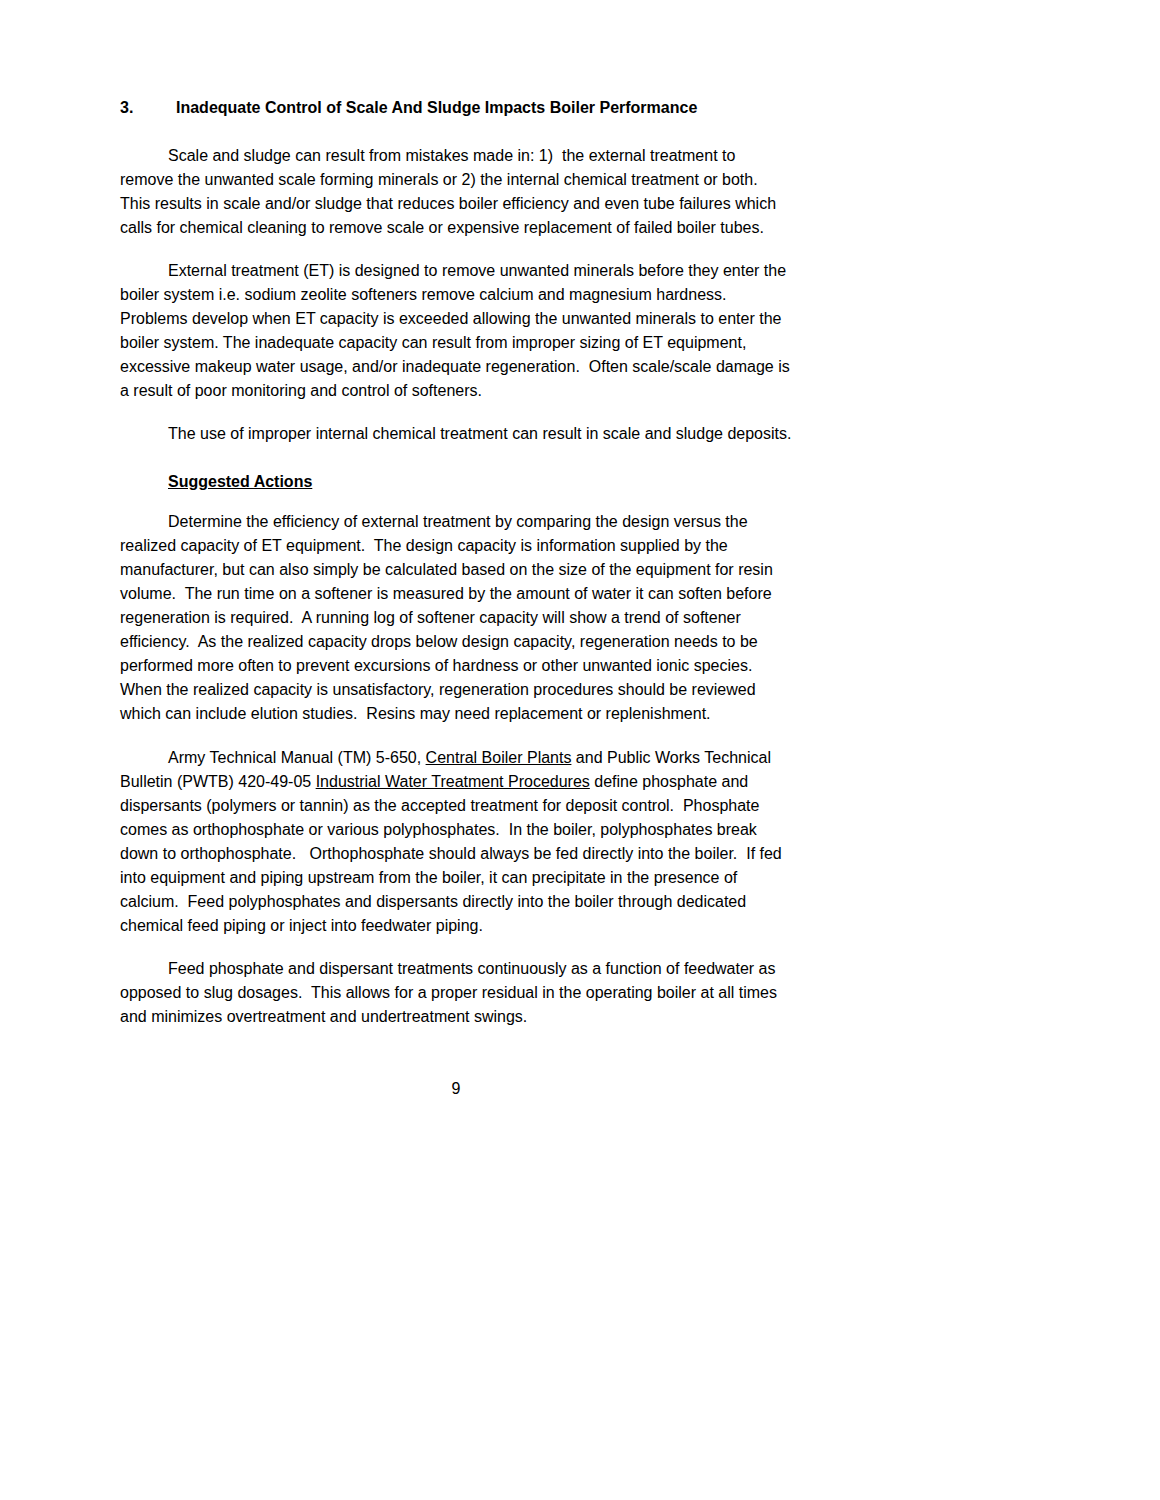3. Inadequate Control of Scale And Sludge Impacts Boiler Performance
Scale and sludge can result from mistakes made in: 1) the external treatment to remove the unwanted scale forming minerals or 2) the internal chemical treatment or both. This results in scale and/or sludge that reduces boiler efficiency and even tube failures which calls for chemical cleaning to remove scale or expensive replacement of failed boiler tubes.
External treatment (ET) is designed to remove unwanted minerals before they enter the boiler system i.e. sodium zeolite softeners remove calcium and magnesium hardness. Problems develop when ET capacity is exceeded allowing the unwanted minerals to enter the boiler system. The inadequate capacity can result from improper sizing of ET equipment, excessive makeup water usage, and/or inadequate regeneration. Often scale/scale damage is a result of poor monitoring and control of softeners.
The use of improper internal chemical treatment can result in scale and sludge deposits.
Suggested Actions
Determine the efficiency of external treatment by comparing the design versus the realized capacity of ET equipment. The design capacity is information supplied by the manufacturer, but can also simply be calculated based on the size of the equipment for resin volume. The run time on a softener is measured by the amount of water it can soften before regeneration is required. A running log of softener capacity will show a trend of softener efficiency. As the realized capacity drops below design capacity, regeneration needs to be performed more often to prevent excursions of hardness or other unwanted ionic species. When the realized capacity is unsatisfactory, regeneration procedures should be reviewed which can include elution studies. Resins may need replacement or replenishment.
Army Technical Manual (TM) 5-650, Central Boiler Plants and Public Works Technical Bulletin (PWTB) 420-49-05 Industrial Water Treatment Procedures define phosphate and dispersants (polymers or tannin) as the accepted treatment for deposit control. Phosphate comes as orthophosphate or various polyphosphates. In the boiler, polyphosphates break down to orthophosphate. Orthophosphate should always be fed directly into the boiler. If fed into equipment and piping upstream from the boiler, it can precipitate in the presence of calcium. Feed polyphosphates and dispersants directly into the boiler through dedicated chemical feed piping or inject into feedwater piping.
Feed phosphate and dispersant treatments continuously as a function of feedwater as opposed to slug dosages. This allows for a proper residual in the operating boiler at all times and minimizes overtreatment and undertreatment swings.
9